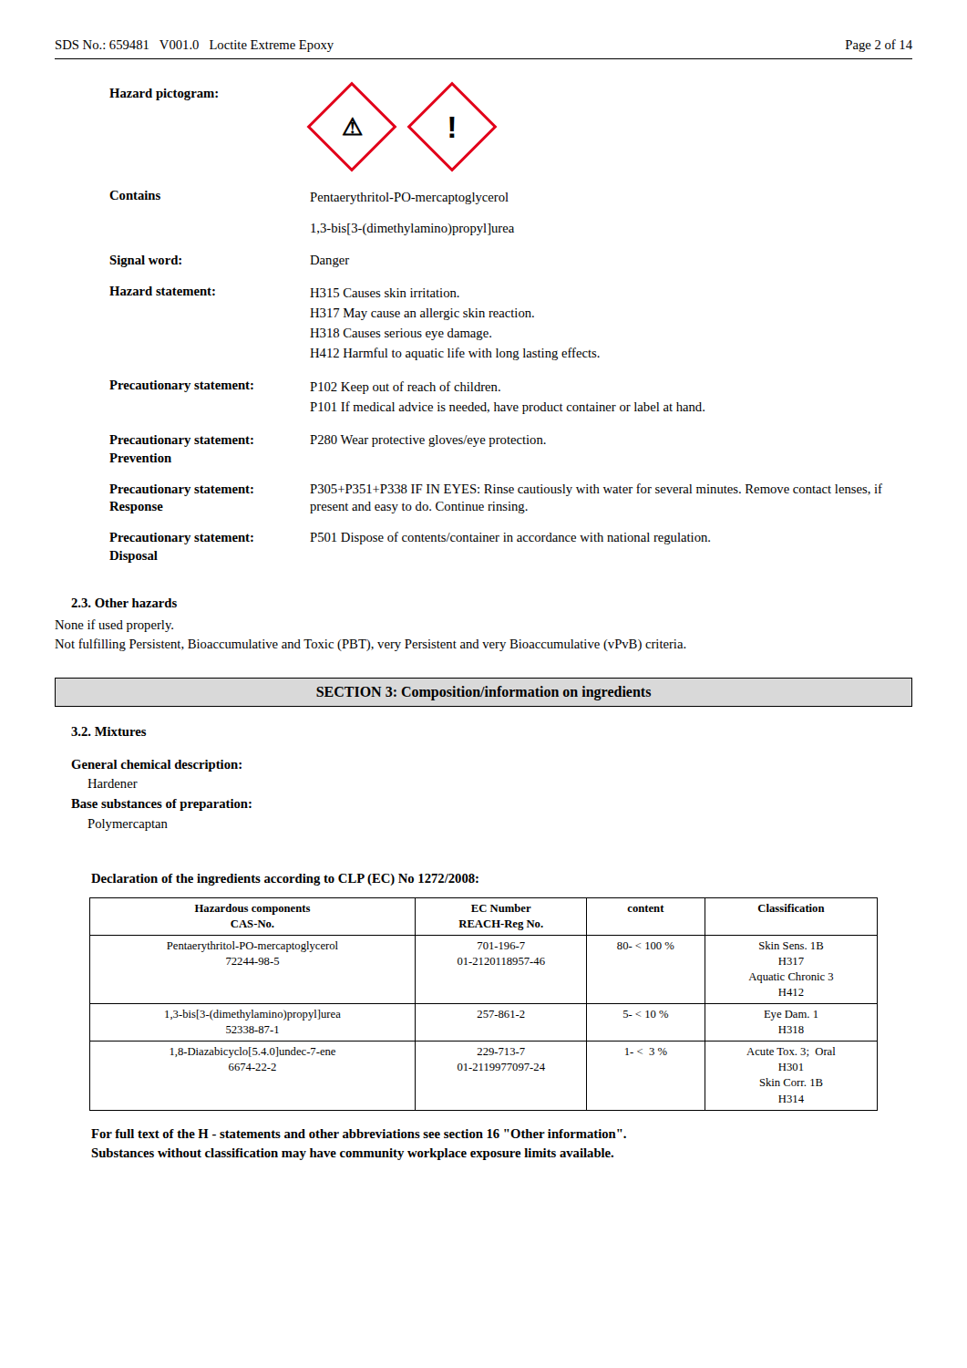SDS No.: 659481 V001.0 Loctite Extreme Epoxy
Page 2 of 14
| Hazard pictogram: | ⚠ ! |
| Contains | Pentaerythritol-PO-mercaptoglycerol 1,3-bis[3-(dimethylamino)propyl]urea |
| Signal word: | Danger |
| Hazard statement: | H315 Causes skin irritation. H317 May cause an allergic skin reaction. H318 Causes serious eye damage. H412 Harmful to aquatic life with long lasting effects. |
| Precautionary statement: | P102 Keep out of reach of children. P101 If medical advice is needed, have product container or label at hand. |
| Precautionary statement: Prevention | P280 Wear protective gloves/eye protection. |
| Precautionary statement: Response | P305+P351+P338 IF IN EYES: Rinse cautiously with water for several minutes. Remove contact lenses, if present and easy to do. Continue rinsing. |
| Precautionary statement: Disposal | P501 Dispose of contents/container in accordance with national regulation. |
2.3. Other hazards
None if used properly.
Not fulfilling Persistent, Bioaccumulative and Toxic (PBT), very Persistent and very Bioaccumulative (vPvB) criteria.
SECTION 3: Composition/information on ingredients
3.2. Mixtures
General chemical description:
Hardener
Base substances of preparation:
Polymercaptan
Declaration of the ingredients according to CLP (EC) No 1272/2008:
| Hazardous components CAS-No. | EC Number REACH-Reg No. | content | Classification |
| --- | --- | --- | --- |
| Pentaerythritol-PO-mercaptoglycerol 72244-98-5 | 701-196-7 01-2120118957-46 | 80- < 100 % | Skin Sens. 1B H317 Aquatic Chronic 3 H412 |
| 1,3-bis[3-(dimethylamino)propyl]urea 52338-87-1 | 257-861-2 | 5- < 10 % | Eye Dam. 1 H318 |
| 1,8-Diazabicyclo[5.4.0]undec-7-ene 6674-22-2 | 229-713-7 01-2119977097-24 | 1- < 3 % | Acute Tox. 3; Oral H301 Skin Corr. 1B H314 |
For full text of the H - statements and other abbreviations see section 16 "Other information".
Substances without classification may have community workplace exposure limits available.